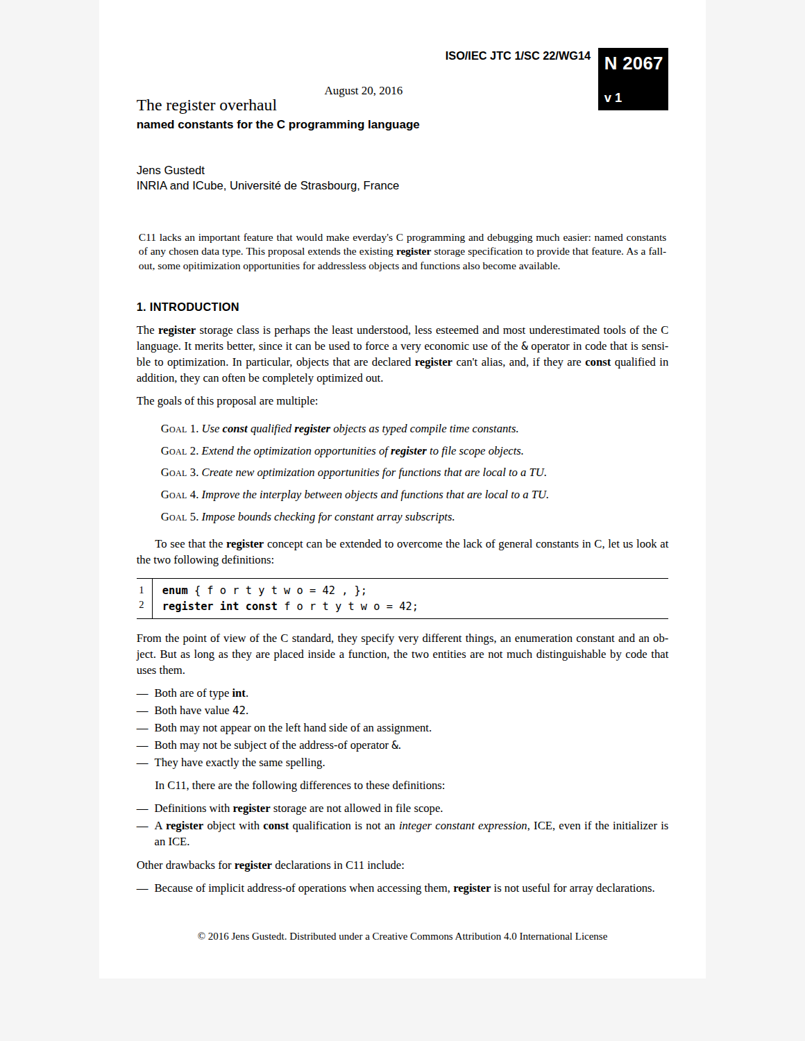N 2067 v 1
ISO/IEC JTC 1/SC 22/WG14
August 20, 2016
The register overhaul
named constants for the C programming language
Jens Gustedt
INRIA and ICube, Université de Strasbourg, France
C11 lacks an important feature that would make everday's C programming and debugging much easier: named constants of any chosen data type. This proposal extends the existing register storage specification to provide that feature. As a fallout, some opitimization opportunities for addressless objects and functions also become available.
1. INTRODUCTION
The register storage class is perhaps the least understood, less esteemed and most underestimated tools of the C language. It merits better, since it can be used to force a very economic use of the & operator in code that is sensible to optimization. In particular, objects that are declared register can't alias, and, if they are const qualified in addition, they can often be completely optimized out.
The goals of this proposal are multiple:
Goal 1. Use const qualified register objects as typed compile time constants.
Goal 2. Extend the optimization opportunities of register to file scope objects.
Goal 3. Create new optimization opportunities for functions that are local to a TU.
Goal 4. Improve the interplay between objects and functions that are local to a TU.
Goal 5. Impose bounds checking for constant array subscripts.
To see that the register concept can be extended to overcome the lack of general constants in C, let us look at the two following definitions:
1
2
enum { f o r t y t w o = 42 , }; register int const f o r t y t w o = 42;
From the point of view of the C standard, they specify very different things, an enumeration constant and an object. But as long as they are placed inside a function, the two entities are not much distinguishable by code that uses them.
Both are of type int.
Both have value 42.
Both may not appear on the left hand side of an assignment.
Both may not be subject of the address-of operator &.
They have exactly the same spelling.
In C11, there are the following differences to these definitions:
Definitions with register storage are not allowed in file scope.
A register object with const qualification is not an integer constant expression, ICE, even if the initializer is an ICE.
Other drawbacks for register declarations in C11 include:
Because of implicit address-of operations when accessing them, register is not useful for array declarations.
© 2016 Jens Gustedt. Distributed under a Creative Commons Attribution 4.0 International License